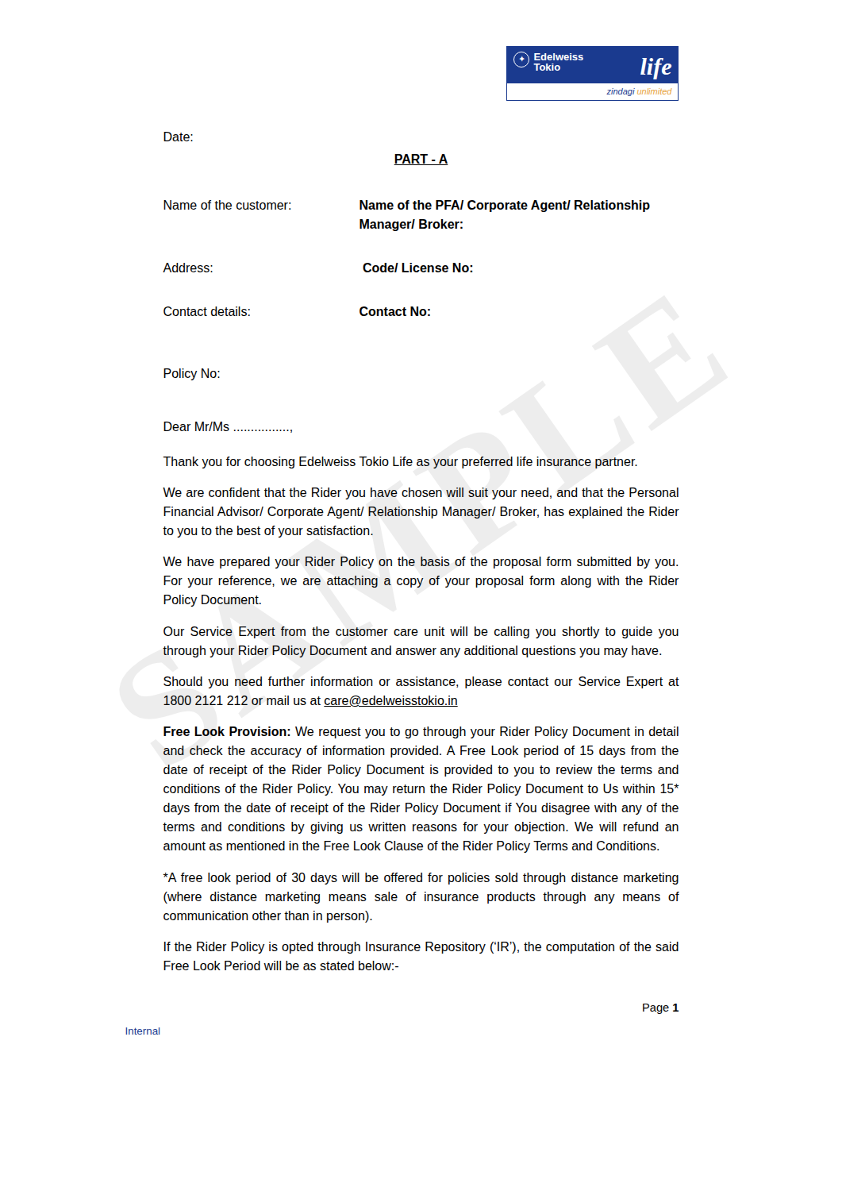SAMPLE
✦Edelweiss
Tokio life
zindagi unlimited
Date:
PART - A
| Name of the customer: | Name of the PFA/ Corporate Agent/ Relationship Manager/ Broker: |
| Address: | Code/ License No: |
| Contact details: | Contact No: |
Policy No:
Dear Mr/Ms ................,
Thank you for choosing Edelweiss Tokio Life as your preferred life insurance partner.
We are confident that the Rider you have chosen will suit your need, and that the Personal Financial Advisor/ Corporate Agent/ Relationship Manager/ Broker, has explained the Rider to you to the best of your satisfaction.
We have prepared your Rider Policy on the basis of the proposal form submitted by you. For your reference, we are attaching a copy of your proposal form along with the Rider Policy Document.
Our Service Expert from the customer care unit will be calling you shortly to guide you through your Rider Policy Document and answer any additional questions you may have.
Should you need further information or assistance, please contact our Service Expert at 1800 2121 212 or mail us at care@edelweisstokio.in
Free Look Provision: We request you to go through your Rider Policy Document in detail and check the accuracy of information provided. A Free Look period of 15 days from the date of receipt of the Rider Policy Document is provided to you to review the terms and conditions of the Rider Policy. You may return the Rider Policy Document to Us within 15* days from the date of receipt of the Rider Policy Document if You disagree with any of the terms and conditions by giving us written reasons for your objection. We will refund an amount as mentioned in the Free Look Clause of the Rider Policy Terms and Conditions.
*A free look period of 30 days will be offered for policies sold through distance marketing (where distance marketing means sale of insurance products through any means of communication other than in person).
If the Rider Policy is opted through Insurance Repository (‘IR’), the computation of the said Free Look Period will be as stated below:-
Page 1
Internal